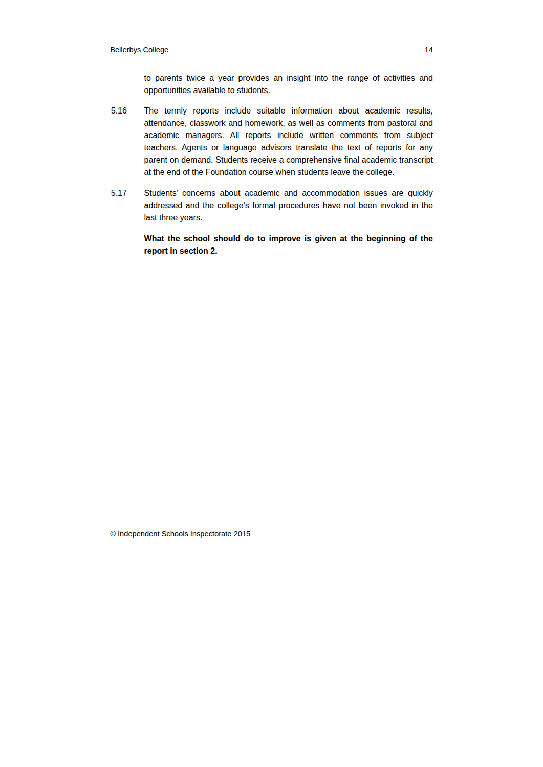Bellerbys College
14
to parents twice a year provides an insight into the range of activities and opportunities available to students.
5.16
The termly reports include suitable information about academic results, attendance, classwork and homework, as well as comments from pastoral and academic managers. All reports include written comments from subject teachers. Agents or language advisors translate the text of reports for any parent on demand. Students receive a comprehensive final academic transcript at the end of the Foundation course when students leave the college.
5.17
Students’ concerns about academic and accommodation issues are quickly addressed and the college’s formal procedures have not been invoked in the last three years.
What the school should do to improve is given at the beginning of the report in section 2.
© Independent Schools Inspectorate 2015